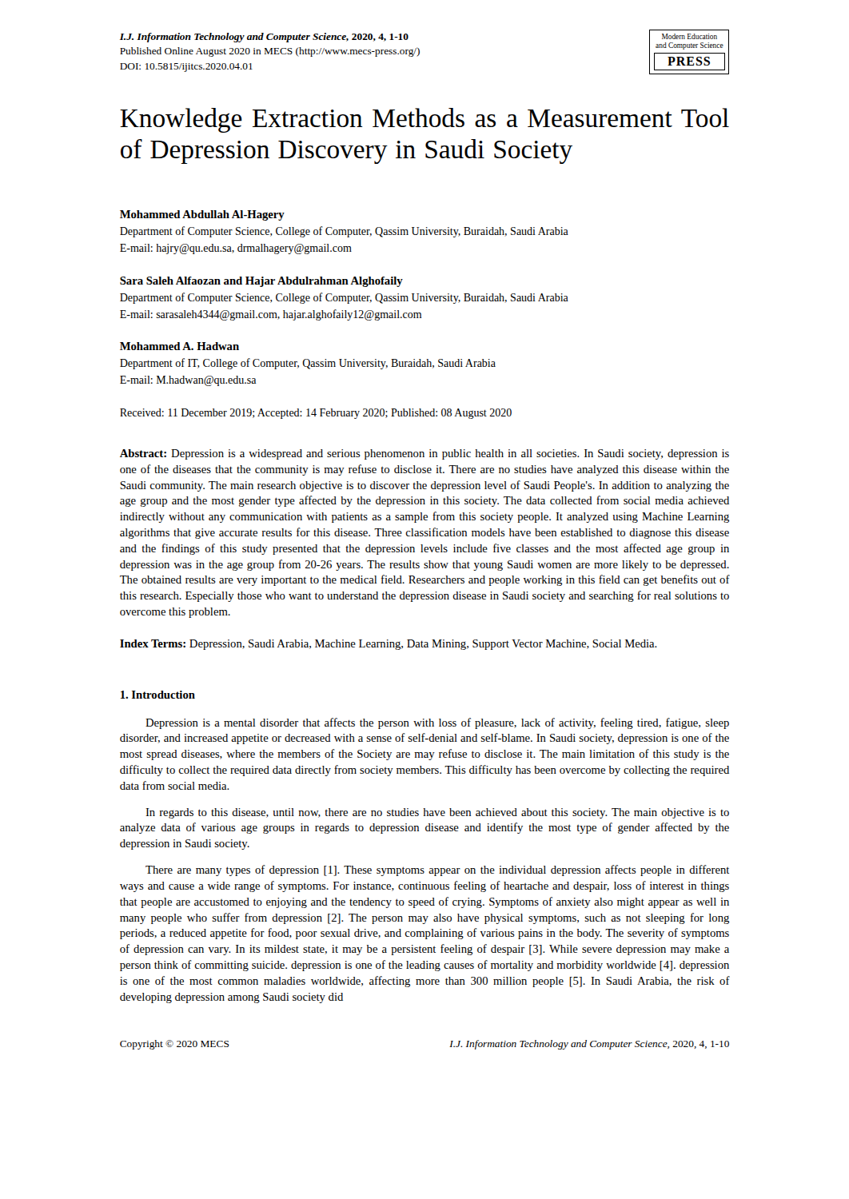I.J. Information Technology and Computer Science, 2020, 4, 1-10
Published Online August 2020 in MECS (http://www.mecs-press.org/)
DOI: 10.5815/ijitcs.2020.04.01
Modern Education
and Computer Science PRESS
Knowledge Extraction Methods as a Measurement Tool of Depression Discovery in Saudi Society
Mohammed Abdullah Al-Hagery
Department of Computer Science, College of Computer, Qassim University, Buraidah, Saudi Arabia
E-mail: hajry@qu.edu.sa, drmalhagery@gmail.com
Sara Saleh Alfaozan and Hajar Abdulrahman Alghofaily
Department of Computer Science, College of Computer, Qassim University, Buraidah, Saudi Arabia
E-mail: sarasaleh4344@gmail.com, hajar.alghofaily12@gmail.com
Mohammed A. Hadwan
Department of IT, College of Computer, Qassim University, Buraidah, Saudi Arabia
E-mail: M.hadwan@qu.edu.sa
Received: 11 December 2019; Accepted: 14 February 2020; Published: 08 August 2020
Abstract: Depression is a widespread and serious phenomenon in public health in all societies. In Saudi society, depression is one of the diseases that the community is may refuse to disclose it. There are no studies have analyzed this disease within the Saudi community. The main research objective is to discover the depression level of Saudi People's. In addition to analyzing the age group and the most gender type affected by the depression in this society. The data collected from social media achieved indirectly without any communication with patients as a sample from this society people. It analyzed using Machine Learning algorithms that give accurate results for this disease. Three classification models have been established to diagnose this disease and the findings of this study presented that the depression levels include five classes and the most affected age group in depression was in the age group from 20-26 years. The results show that young Saudi women are more likely to be depressed. The obtained results are very important to the medical field. Researchers and people working in this field can get benefits out of this research. Especially those who want to understand the depression disease in Saudi society and searching for real solutions to overcome this problem.
Index Terms: Depression, Saudi Arabia, Machine Learning, Data Mining, Support Vector Machine, Social Media.
1. Introduction
Depression is a mental disorder that affects the person with loss of pleasure, lack of activity, feeling tired, fatigue, sleep disorder, and increased appetite or decreased with a sense of self-denial and self-blame. In Saudi society, depression is one of the most spread diseases, where the members of the Society are may refuse to disclose it. The main limitation of this study is the difficulty to collect the required data directly from society members. This difficulty has been overcome by collecting the required data from social media.
In regards to this disease, until now, there are no studies have been achieved about this society. The main objective is to analyze data of various age groups in regards to depression disease and identify the most type of gender affected by the depression in Saudi society.
There are many types of depression [1]. These symptoms appear on the individual depression affects people in different ways and cause a wide range of symptoms. For instance, continuous feeling of heartache and despair, loss of interest in things that people are accustomed to enjoying and the tendency to speed of crying. Symptoms of anxiety also might appear as well in many people who suffer from depression [2]. The person may also have physical symptoms, such as not sleeping for long periods, a reduced appetite for food, poor sexual drive, and complaining of various pains in the body. The severity of symptoms of depression can vary. In its mildest state, it may be a persistent feeling of despair [3]. While severe depression may make a person think of committing suicide. depression is one of the leading causes of mortality and morbidity worldwide [4]. depression is one of the most common maladies worldwide, affecting more than 300 million people [5]. In Saudi Arabia, the risk of developing depression among Saudi society did
Copyright © 2020 MECS
I.J. Information Technology and Computer Science, 2020, 4, 1-10